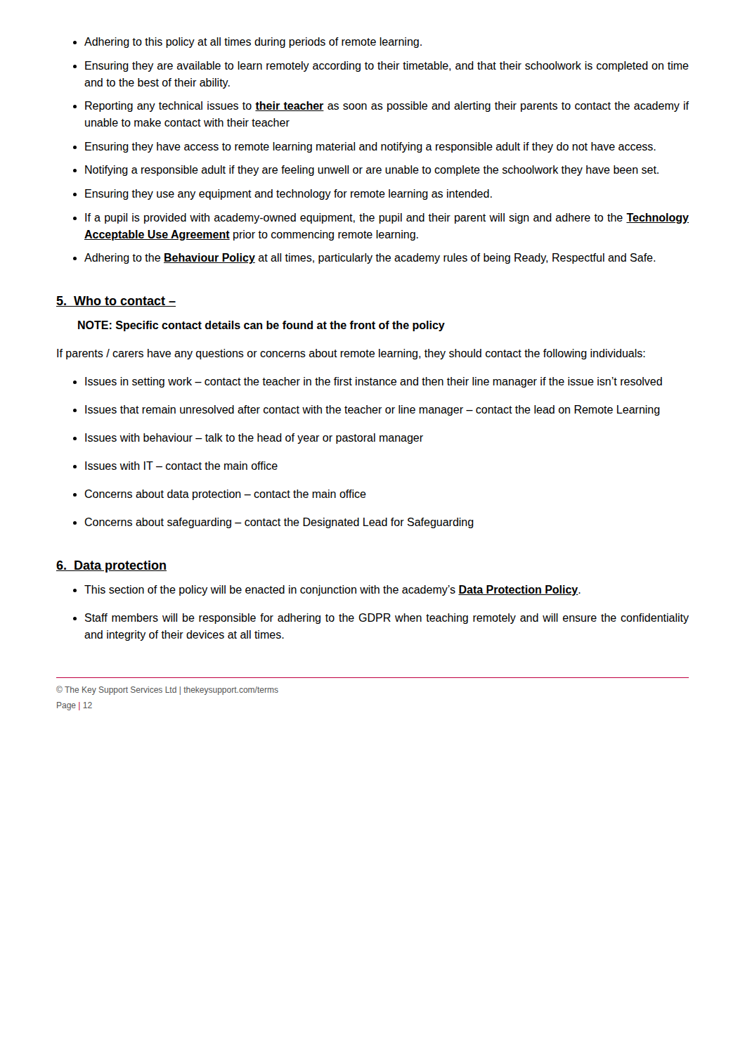Adhering to this policy at all times during periods of remote learning.
Ensuring they are available to learn remotely according to their timetable, and that their schoolwork is completed on time and to the best of their ability.
Reporting any technical issues to their teacher as soon as possible and alerting their parents to contact the academy if unable to make contact with their teacher
Ensuring they have access to remote learning material and notifying a responsible adult if they do not have access.
Notifying a responsible adult if they are feeling unwell or are unable to complete the schoolwork they have been set.
Ensuring they use any equipment and technology for remote learning as intended.
If a pupil is provided with academy-owned equipment, the pupil and their parent will sign and adhere to the Technology Acceptable Use Agreement prior to commencing remote learning.
Adhering to the Behaviour Policy at all times, particularly the academy rules of being Ready, Respectful and Safe.
5. Who to contact –
NOTE: Specific contact details can be found at the front of the policy
If parents / carers have any questions or concerns about remote learning, they should contact the following individuals:
Issues in setting work – contact the teacher in the first instance and then their line manager if the issue isn’t resolved
Issues that remain unresolved after contact with the teacher or line manager – contact the lead on Remote Learning
Issues with behaviour – talk to the head of year or pastoral manager
Issues with IT – contact the main office
Concerns about data protection – contact the main office
Concerns about safeguarding – contact the Designated Lead for Safeguarding
6. Data protection
This section of the policy will be enacted in conjunction with the academy’s Data Protection Policy.
Staff members will be responsible for adhering to the GDPR when teaching remotely and will ensure the confidentiality and integrity of their devices at all times.
© The Key Support Services Ltd | thekeysupport.com/terms
Page | 12